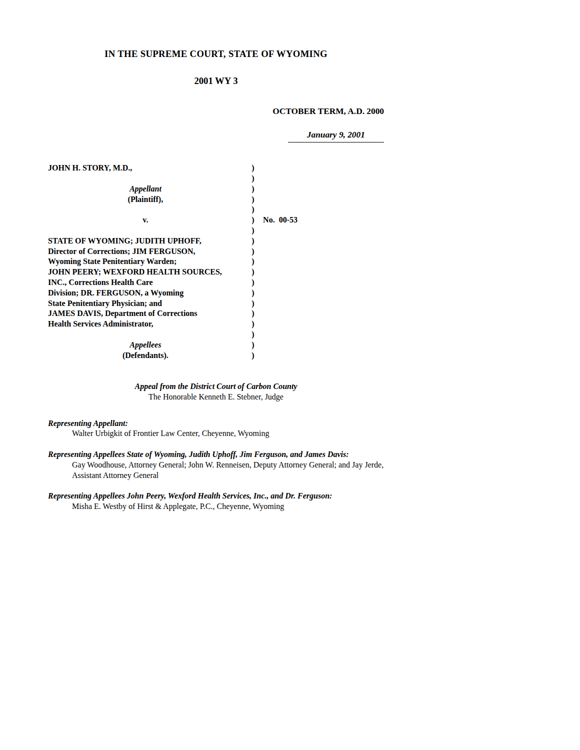IN THE SUPREME COURT, STATE OF WYOMING
2001 WY 3
OCTOBER TERM, A.D. 2000
January 9, 2001
| JOHN H. STORY, M.D., | ) | |
| | ) | |
| Appellant | ) | |
| (Plaintiff), | ) | |
| | ) | |
| v. | ) | No. 00-53 |
| | ) | |
| STATE OF WYOMING; JUDITH UPHOFF, | ) | |
| Director of Corrections; JIM FERGUSON, | ) | |
| Wyoming State Penitentiary Warden; | ) | |
| JOHN PEERY; WEXFORD HEALTH SOURCES, | ) | |
| INC., Corrections Health Care | ) | |
| Division; DR. FERGUSON, a Wyoming | ) | |
| State Penitentiary Physician; and | ) | |
| JAMES DAVIS, Department of Corrections | ) | |
| Health Services Administrator, | ) | |
| | ) | |
| Appellees | ) | |
| (Defendants). | ) | |
Appeal from the District Court of Carbon County
The Honorable Kenneth E. Stebner, Judge
Representing Appellant:
Walter Urbigkit of Frontier Law Center, Cheyenne, Wyoming
Representing Appellees State of Wyoming, Judith Uphoff, Jim Ferguson, and James Davis:
Gay Woodhouse, Attorney General; John W. Renneisen, Deputy Attorney General; and Jay Jerde, Assistant Attorney General
Representing Appellees John Peery, Wexford Health Services, Inc., and Dr. Ferguson:
Misha E. Westby of Hirst & Applegate, P.C., Cheyenne, Wyoming